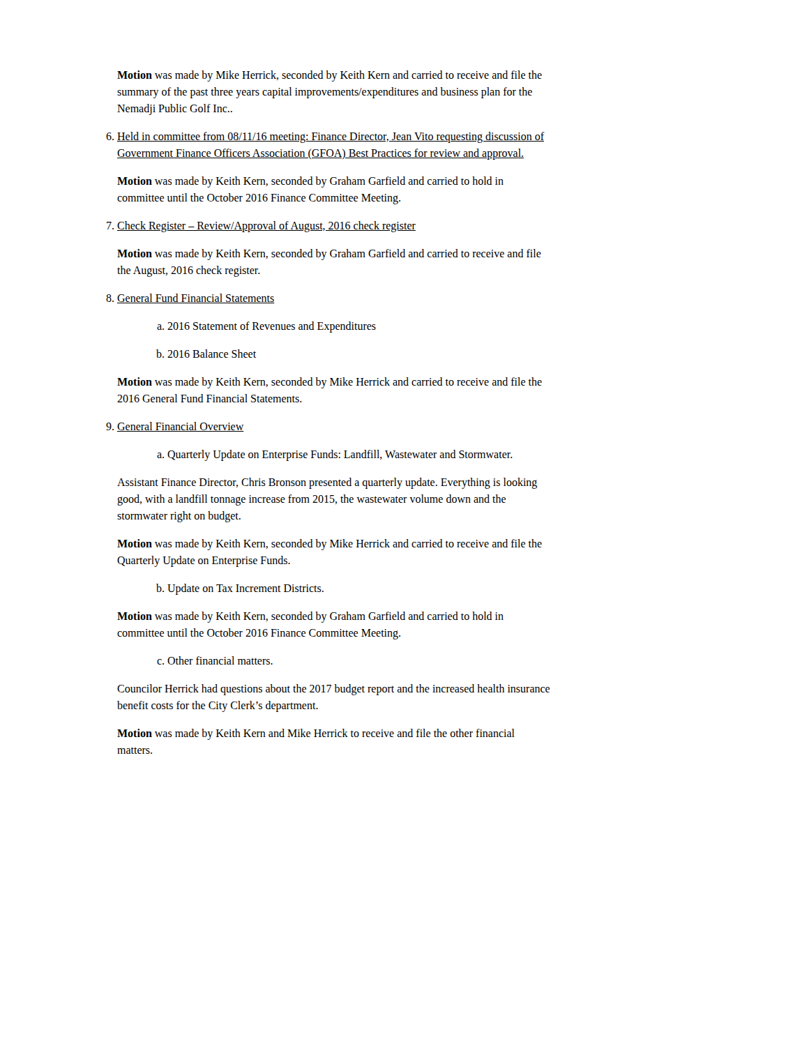Motion was made by Mike Herrick, seconded by Keith Kern and carried to receive and file the summary of the past three years capital improvements/expenditures and business plan for the Nemadji Public Golf Inc..
Held in committee from 08/11/16 meeting: Finance Director, Jean Vito requesting discussion of Government Finance Officers Association (GFOA) Best Practices for review and approval.
Motion was made by Keith Kern, seconded by Graham Garfield and carried to hold in committee until the October 2016 Finance Committee Meeting.
Check Register – Review/Approval of August, 2016 check register
Motion was made by Keith Kern, seconded by Graham Garfield and carried to receive and file the August, 2016 check register.
General Fund Financial Statements
2016 Statement of Revenues and Expenditures
2016 Balance Sheet
Motion was made by Keith Kern, seconded by Mike Herrick and carried to receive and file the 2016 General Fund Financial Statements.
General Financial Overview
Quarterly Update on Enterprise Funds: Landfill, Wastewater and Stormwater.
Assistant Finance Director, Chris Bronson presented a quarterly update. Everything is looking good, with a landfill tonnage increase from 2015, the wastewater volume down and the stormwater right on budget.
Motion was made by Keith Kern, seconded by Mike Herrick and carried to receive and file the Quarterly Update on Enterprise Funds.
Update on Tax Increment Districts.
Motion was made by Keith Kern, seconded by Graham Garfield and carried to hold in committee until the October 2016 Finance Committee Meeting.
Other financial matters.
Councilor Herrick had questions about the 2017 budget report and the increased health insurance benefit costs for the City Clerk’s department.
Motion was made by Keith Kern and Mike Herrick to receive and file the other financial matters.